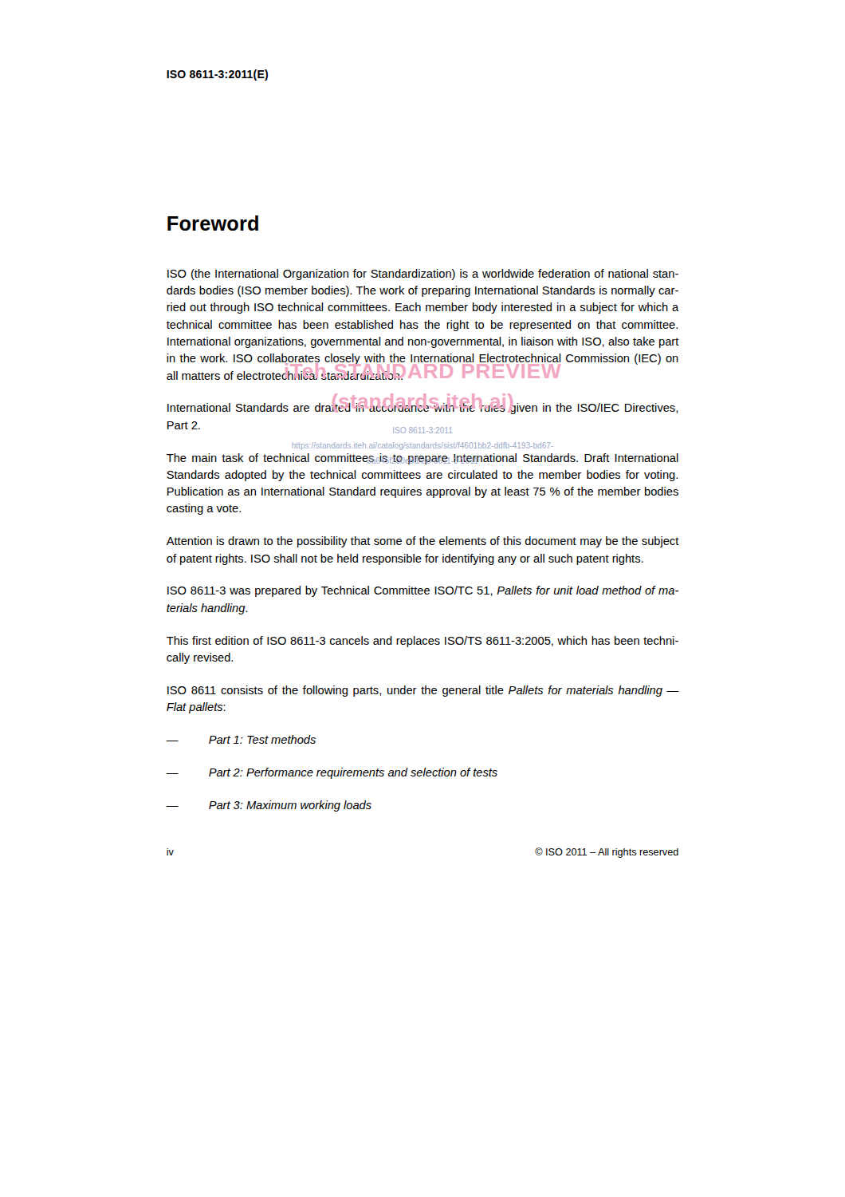ISO 8611-3:2011(E)
Foreword
ISO (the International Organization for Standardization) is a worldwide federation of national standards bodies (ISO member bodies). The work of preparing International Standards is normally carried out through ISO technical committees. Each member body interested in a subject for which a technical committee has been established has the right to be represented on that committee. International organizations, governmental and non-governmental, in liaison with ISO, also take part in the work. ISO collaborates closely with the International Electrotechnical Commission (IEC) on all matters of electrotechnical standardization.
International Standards are drafted in accordance with the rules given in the ISO/IEC Directives, Part 2.
The main task of technical committees is to prepare International Standards. Draft International Standards adopted by the technical committees are circulated to the member bodies for voting. Publication as an International Standard requires approval by at least 75 % of the member bodies casting a vote.
Attention is drawn to the possibility that some of the elements of this document may be the subject of patent rights. ISO shall not be held responsible for identifying any or all such patent rights.
ISO 8611-3 was prepared by Technical Committee ISO/TC 51, Pallets for unit load method of materials handling.
This first edition of ISO 8611-3 cancels and replaces ISO/TS 8611-3:2005, which has been technically revised.
ISO 8611 consists of the following parts, under the general title Pallets for materials handling — Flat pallets:
Part 1: Test methods
Part 2: Performance requirements and selection of tests
Part 3: Maximum working loads
iTeh STANDARD PREVIEW
(standards.iteh.ai)
ISO 8611-3:2011
https://standards.iteh.ai/catalog/standards/sist/f4601bb2-ddfb-4193-bd67-
3a645f230e88/iso-8611-3-2011
iv © ISO 2011 – All rights reserved